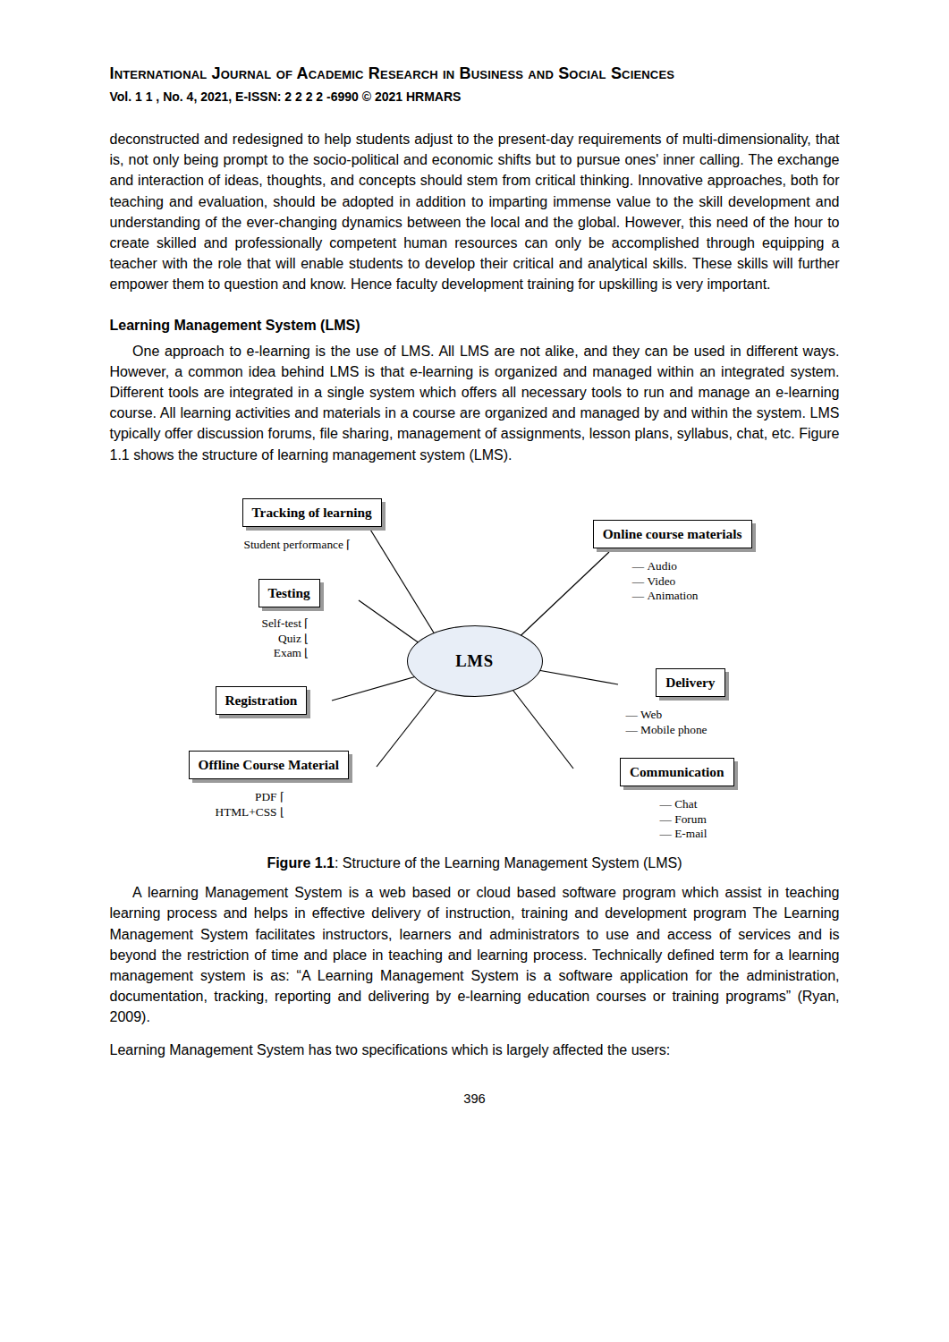International Journal of Academic Research in Business and Social Sciences
Vol. 1 1 , No. 4, 2021, E-ISSN: 2 2 2 2 -6990 © 2021 HRMARS
deconstructed and redesigned to help students adjust to the present-day requirements of multi-dimensionality, that is, not only being prompt to the socio-political and economic shifts but to pursue ones' inner calling. The exchange and interaction of ideas, thoughts, and concepts should stem from critical thinking. Innovative approaches, both for teaching and evaluation, should be adopted in addition to imparting immense value to the skill development and understanding of the ever-changing dynamics between the local and the global. However, this need of the hour to create skilled and professionally competent human resources can only be accomplished through equipping a teacher with the role that will enable students to develop their critical and analytical skills. These skills will further empower them to question and know. Hence faculty development training for upskilling is very important.
Learning Management System (LMS)
One approach to e-learning is the use of LMS. All LMS are not alike, and they can be used in different ways. However, a common idea behind LMS is that e-learning is organized and managed within an integrated system. Different tools are integrated in a single system which offers all necessary tools to run and manage an e-learning course. All learning activities and materials in a course are organized and managed by and within the system. LMS typically offer discussion forums, file sharing, management of assignments, lesson plans, syllabus, chat, etc. Figure 1.1 shows the structure of learning management system (LMS).
Tracking of learning
Student performance ⌈
Testing
Self-test ⌈
Quiz ⌊
Exam ⌊
Registration
Offline Course Material
PDF ⌈
HTML+CSS ⌊
LMS
Online course materials
— Audio
— Video
— Animation
Delivery
— Web
— Mobile phone
Communication
— Chat
— Forum
— E-mail
Figure 1.1: Structure of the Learning Management System (LMS)
A learning Management System is a web based or cloud based software program which assist in teaching learning process and helps in effective delivery of instruction, training and development program The Learning Management System facilitates instructors, learners and administrators to use and access of services and is beyond the restriction of time and place in teaching and learning process. Technically defined term for a learning management system is as: “A Learning Management System is a software application for the administration, documentation, tracking, reporting and delivering by e-learning education courses or training programs” (Ryan, 2009).
Learning Management System has two specifications which is largely affected the users:
396